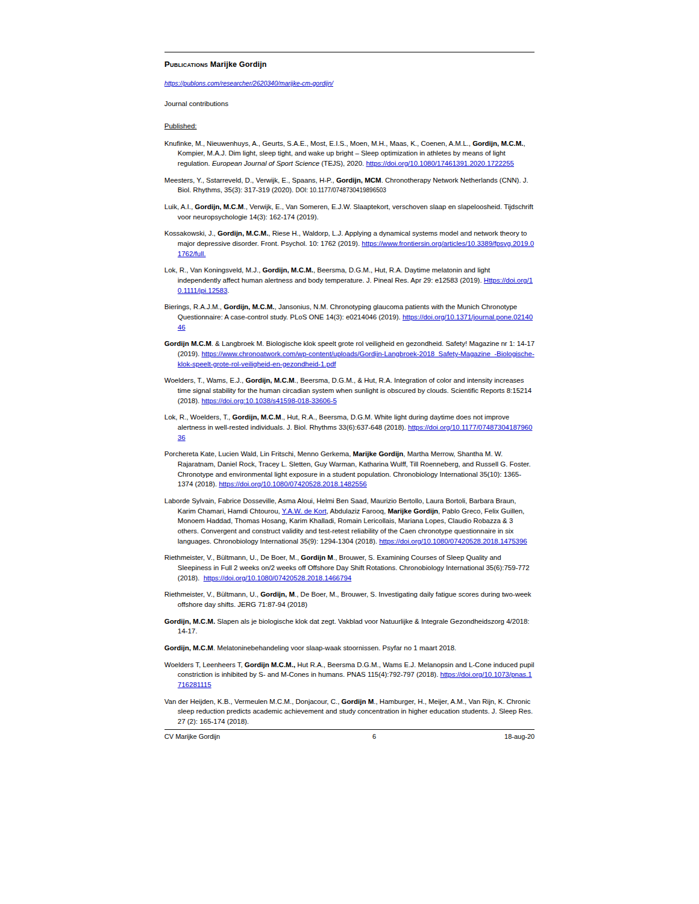Publications Marijke Gordijn
https://publons.com/researcher/2620340/marijke-cm-gordijn/
Journal contributions
Published:
Knufinke, M., Nieuwenhuys, A., Geurts, S.A.E., Most, E.I.S., Moen, M.H., Maas, K., Coenen, A.M.L., Gordijn, M.C.M., Kompier, M.A.J. Dim light, sleep tight, and wake up bright – Sleep optimization in athletes by means of light regulation. European Journal of Sport Science (TEJS), 2020. https://doi.org/10.1080/17461391.2020.1722255
Meesters, Y., Sstarreveld, D., Verwijk, E., Spaans, H-P., Gordijn, MCM. Chronotherapy Network Netherlands (CNN). J. Biol. Rhythms, 35(3): 317-319 (2020). DOI: 10.1177/0748730419896503
Luik, A.I., Gordijn, M.C.M., Verwijk, E., Van Someren, E.J.W. Slaaptekort, verschoven slaap en slapeloosheid. Tijdschrift voor neuropsychologie 14(3): 162-174 (2019).
Kossakowski, J., Gordijn, M.C.M., Riese H., Waldorp, L.J. Applying a dynamical systems model and network theory to major depressive disorder. Front. Psychol. 10: 1762 (2019). https://www.frontiersin.org/articles/10.3389/fpsyg.2019.01762/full.
Lok, R., Van Koningsveld, M.J., Gordijn, M.C.M., Beersma, D.G.M., Hut, R.A. Daytime melatonin and light independently affect human alertness and body temperature. J. Pineal Res. Apr 29: e12583 (2019). Https://doi.org/10.1111/jpi.12583.
Bierings, R.A.J.M., Gordijn, M.C.M., Jansonius, N.M. Chronotyping glaucoma patients with the Munich Chronotype Questionnaire: A case-control study. PLoS ONE 14(3): e0214046 (2019). https://doi.org/10.1371/journal.pone.0214046
Gordijn M.C.M. & Langbroek M. Biologische klok speelt grote rol veiligheid en gezondheid. Safety! Magazine nr 1: 14-17 (2019). https://www.chronoatwork.com/wp-content/uploads/Gordijn-Langbroek-2018_Safety-Magazine_-Biologische-klok-speelt-grote-rol-veiligheid-en-gezondheid-1.pdf
Woelders, T., Wams, E.J., Gordijn, M.C.M., Beersma, D.G.M., & Hut, R.A. Integration of color and intensity increases time signal stability for the human circadian system when sunlight is obscured by clouds. Scientific Reports 8:15214 (2018). https://doi.org:10.1038/s41598-018-33606-5
Lok, R., Woelders, T., Gordijn, M.C.M., Hut, R.A., Beersma, D.G.M. White light during daytime does not improve alertness in well-rested individuals. J. Biol. Rhythms 33(6):637-648 (2018). https://doi.org/10.1177/0748730418796036
Porchereta Kate, Lucien Wald, Lin Fritschi, Menno Gerkema, Marijke Gordijn, Martha Merrow, Shantha M. W. Rajaratnam, Daniel Rock, Tracey L. Sletten, Guy Warman, Katharina Wulff, Till Roenneberg, and Russell G. Foster. Chronotype and environmental light exposure in a student population. Chronobiology International 35(10): 1365-1374 (2018). https://doi.org/10.1080/07420528.2018.1482556
Laborde Sylvain, Fabrice Dosseville, Asma Aloui, Helmi Ben Saad, Maurizio Bertollo, Laura Bortoli, Barbara Braun, Karim Chamari, Hamdi Chtourou, Y.A.W. de Kort, Abdulaziz Farooq, Marijke Gordijn, Pablo Greco, Felix Guillen, Monoem Haddad, Thomas Hosang, Karim Khalladi, Romain Lericollais, Mariana Lopes, Claudio Robazza & 3 others. Convergent and construct validity and test-retest reliability of the Caen chronotype questionnaire in six languages. Chronobiology International 35(9): 1294-1304 (2018). https://doi.org/10.1080/07420528.2018.1475396
Riethmeister, V., Bültmann, U., De Boer, M., Gordijn M., Brouwer, S. Examining Courses of Sleep Quality and Sleepiness in Full 2 weeks on/2 weeks off Offshore Day Shift Rotations. Chronobiology International 35(6):759-772 (2018). https://doi.org/10.1080/07420528.2018.1466794
Riethmeister, V., Bültmann, U., Gordijn, M., De Boer, M., Brouwer, S. Investigating daily fatigue scores during two-week offshore day shifts. JERG 71:87-94 (2018)
Gordijn, M.C.M. Slapen als je biologische klok dat zegt. Vakblad voor Natuurlijke & Integrale Gezondheidszorg 4/2018: 14-17.
Gordijn, M.C.M. Melatoninebehandeling voor slaap-waak stoornissen. Psyfar no 1 maart 2018.
Woelders T, Leenheers T, Gordijn M.C.M., Hut R.A., Beersma D.G.M., Wams E.J. Melanopsin and L-Cone induced pupil constriction is inhibited by S- and M-Cones in humans. PNAS 115(4):792-797 (2018). https://doi.org/10.1073/pnas.1716281115
Van der Heijden, K.B., Vermeulen M.C.M., Donjacour, C., Gordijn M., Hamburger, H., Meijer, A.M., Van Rijn, K. Chronic sleep reduction predicts academic achievement and study concentration in higher education students. J. Sleep Res. 27 (2): 165-174 (2018).
CV Marijke Gordijn
6
18-aug-20